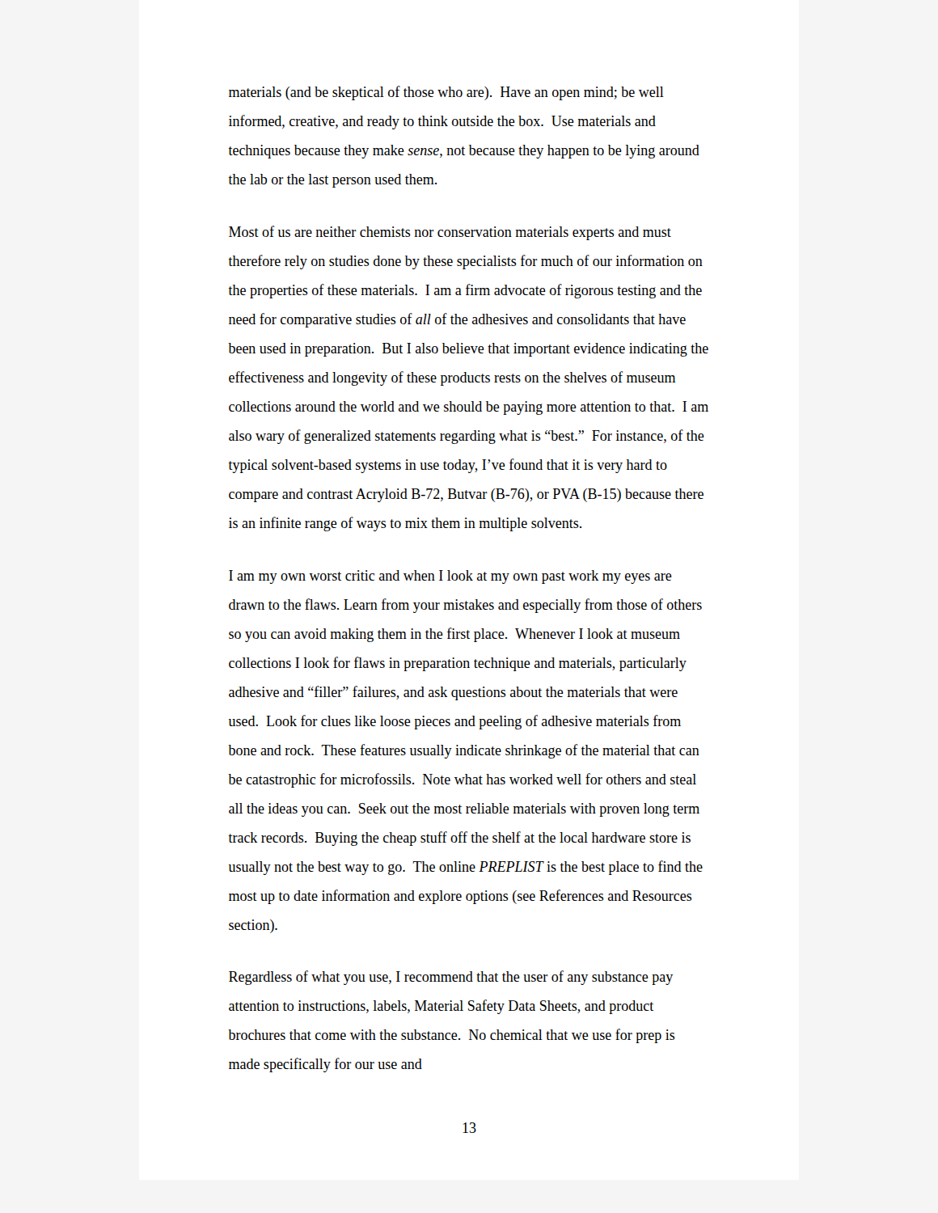materials (and be skeptical of those who are). Have an open mind; be well informed, creative, and ready to think outside the box. Use materials and techniques because they make sense, not because they happen to be lying around the lab or the last person used them.
Most of us are neither chemists nor conservation materials experts and must therefore rely on studies done by these specialists for much of our information on the properties of these materials. I am a firm advocate of rigorous testing and the need for comparative studies of all of the adhesives and consolidants that have been used in preparation. But I also believe that important evidence indicating the effectiveness and longevity of these products rests on the shelves of museum collections around the world and we should be paying more attention to that. I am also wary of generalized statements regarding what is “best.” For instance, of the typical solvent-based systems in use today, I’ve found that it is very hard to compare and contrast Acryloid B-72, Butvar (B-76), or PVA (B-15) because there is an infinite range of ways to mix them in multiple solvents.
I am my own worst critic and when I look at my own past work my eyes are drawn to the flaws. Learn from your mistakes and especially from those of others so you can avoid making them in the first place. Whenever I look at museum collections I look for flaws in preparation technique and materials, particularly adhesive and “filler” failures, and ask questions about the materials that were used. Look for clues like loose pieces and peeling of adhesive materials from bone and rock. These features usually indicate shrinkage of the material that can be catastrophic for microfossils. Note what has worked well for others and steal all the ideas you can. Seek out the most reliable materials with proven long term track records. Buying the cheap stuff off the shelf at the local hardware store is usually not the best way to go. The online PREPLIST is the best place to find the most up to date information and explore options (see References and Resources section).
Regardless of what you use, I recommend that the user of any substance pay attention to instructions, labels, Material Safety Data Sheets, and product brochures that come with the substance. No chemical that we use for prep is made specifically for our use and
13